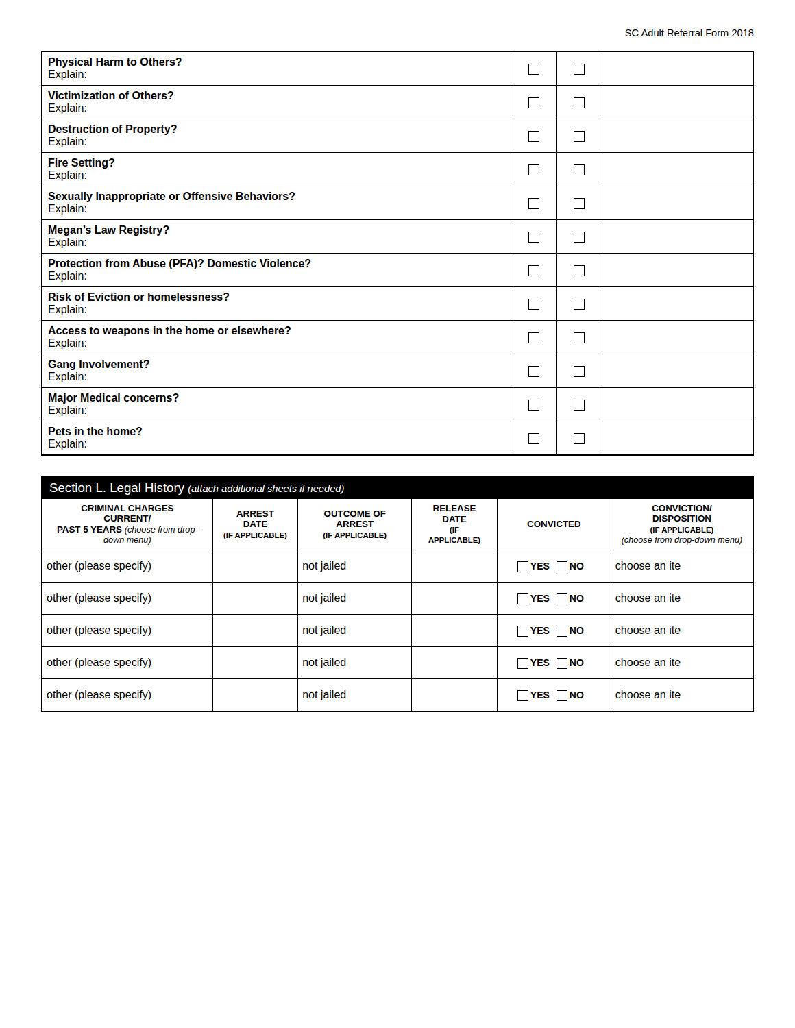SC Adult Referral Form 2018
| Physical Harm to Others? Explain: | | | |
| Victimization of Others? Explain: | | | |
| Destruction of Property? Explain: | | | |
| Fire Setting? Explain: | | | |
| Sexually Inappropriate or Offensive Behaviors? Explain: | | | |
| Megan’s Law Registry? Explain: | | | |
| Protection from Abuse (PFA)? Domestic Violence? Explain: | | | |
| Risk of Eviction or homelessness? Explain: | | | |
| Access to weapons in the home or elsewhere? Explain: | | | |
| Gang Involvement? Explain: | | | |
| Major Medical concerns? Explain: | | | |
| Pets in the home? Explain: | | | |
Section L. Legal History (attach additional sheets if needed)
| CRIMINAL CHARGES CURRENT/ PAST 5 YEARS (choose from drop-down menu) | ARREST DATE (IF APPLICABLE) | OUTCOME OF ARREST (IF APPLICABLE) | RELEASE DATE (IF APPLICABLE) | CONVICTED | CONVICTION/ DISPOSITION (IF APPLICABLE) (choose from drop-down menu) |
| --- | --- | --- | --- | --- | --- |
| other (please specify) | | not jailed | | YES NO | choose an ite |
| other (please specify) | | not jailed | | YES NO | choose an ite |
| other (please specify) | | not jailed | | YES NO | choose an ite |
| other (please specify) | | not jailed | | YES NO | choose an ite |
| other (please specify) | | not jailed | | YES NO | choose an ite |